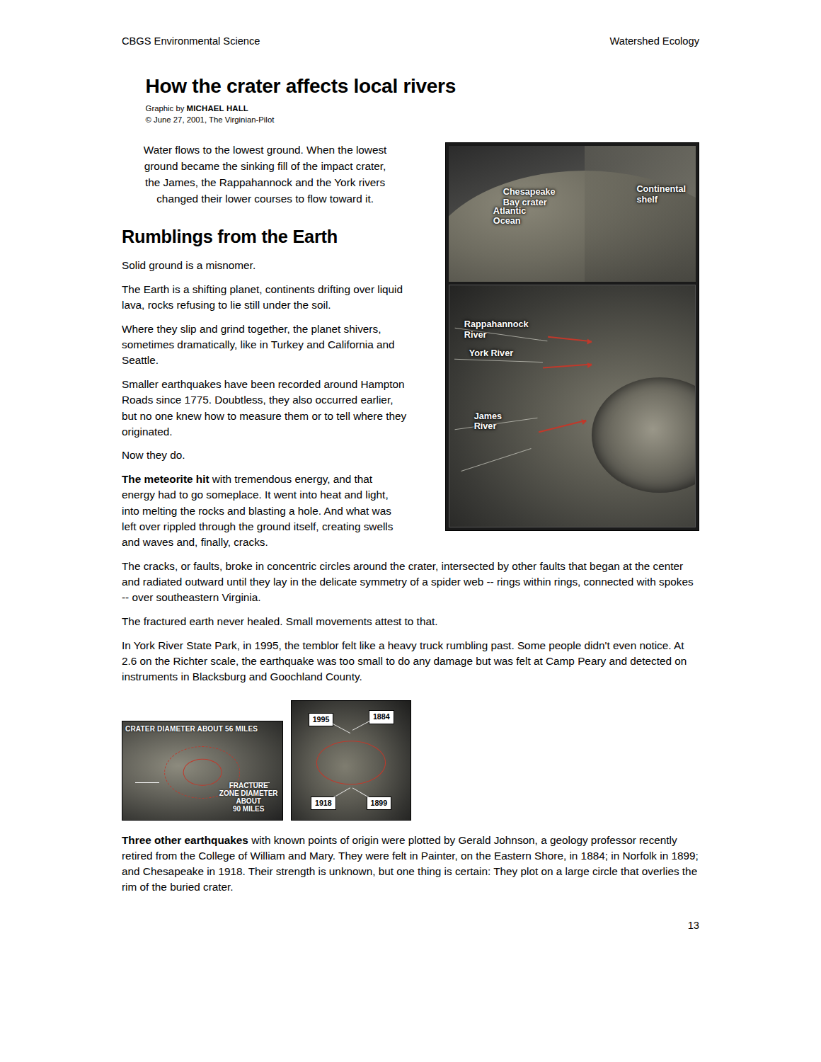CBGS Environmental Science Watershed Ecology
How the crater affects local rivers
Graphic by MICHAEL HALL
© June 27, 2001, The Virginian-Pilot
Chesapeake
Bay crater Continental
shelf Atlantic
Ocean
Rappahannock
River York River James
River
Water flows to the lowest ground. When the lowest ground became the sinking fill of the impact crater, the James, the Rappahannock and the York rivers changed their lower courses to flow toward it.
Rumblings from the Earth
Solid ground is a misnomer.
The Earth is a shifting planet, continents drifting over liquid lava, rocks refusing to lie still under the soil.
Where they slip and grind together, the planet shivers, sometimes dramatically, like in Turkey and California and Seattle.
Smaller earthquakes have been recorded around Hampton Roads since 1775. Doubtless, they also occurred earlier, but no one knew how to measure them or to tell where they originated.
Now they do.
The meteorite hit with tremendous energy, and that energy had to go someplace. It went into heat and light, into melting the rocks and blasting a hole. And what was left over rippled through the ground itself, creating swells and waves and, finally, cracks.
The cracks, or faults, broke in concentric circles around the crater, intersected by other faults that began at the center and radiated outward until they lay in the delicate symmetry of a spider web -- rings within rings, connected with spokes -- over southeastern Virginia.
The fractured earth never healed. Small movements attest to that.
In York River State Park, in 1995, the temblor felt like a heavy truck rumbling past. Some people didn't even notice. At 2.6 on the Richter scale, the earthquake was too small to do any damage but was felt at Camp Peary and detected on instruments in Blacksburg and Goochland County.
CRATER DIAMETER ABOUT 56 MILES FRACTURE
ZONE DIAMETER
ABOUT
90 MILES
1995 1884 1918 1899
Three other earthquakes with known points of origin were plotted by Gerald Johnson, a geology professor recently retired from the College of William and Mary. They were felt in Painter, on the Eastern Shore, in 1884; in Norfolk in 1899; and Chesapeake in 1918. Their strength is unknown, but one thing is certain: They plot on a large circle that overlies the rim of the buried crater.
13